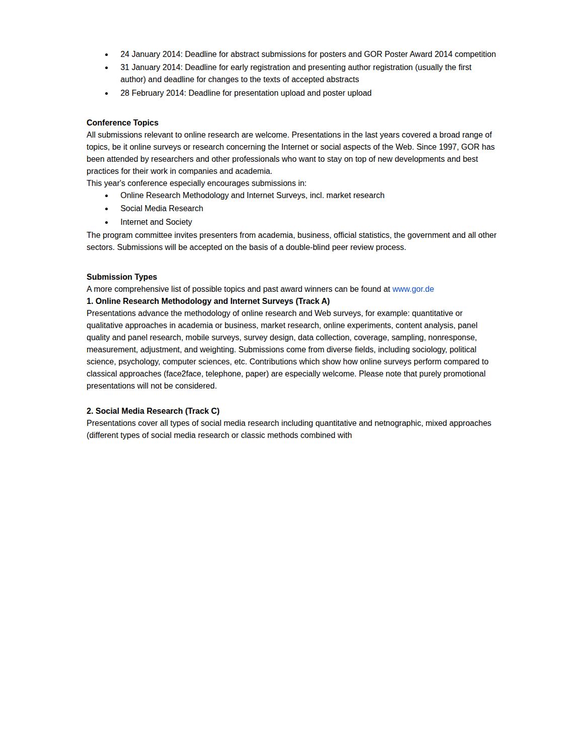24 January 2014: Deadline for abstract submissions for posters and GOR Poster Award 2014 competition
31 January 2014: Deadline for early registration and presenting author registration (usually the first author) and deadline for changes to the texts of accepted abstracts
28 February 2014: Deadline for presentation upload and poster upload
Conference Topics
All submissions relevant to online research are welcome. Presentations in the last years covered a broad range of topics, be it online surveys or research concerning the Internet or social aspects of the Web. Since 1997, GOR has been attended by researchers and other professionals who want to stay on top of new developments and best practices for their work in companies and academia.
This year's conference especially encourages submissions in:
Online Research Methodology and Internet Surveys, incl. market research
Social Media Research
Internet and Society
The program committee invites presenters from academia, business, official statistics, the government and all other sectors. Submissions will be accepted on the basis of a double-blind peer review process.
Submission Types
A more comprehensive list of possible topics and past award winners can be found at www.gor.de
1. Online Research Methodology and Internet Surveys (Track A)
Presentations advance the methodology of online research and Web surveys, for example: quantitative or qualitative approaches in academia or business, market research, online experiments, content analysis, panel quality and panel research, mobile surveys, survey design, data collection, coverage, sampling, nonresponse, measurement, adjustment, and weighting. Submissions come from diverse fields, including sociology, political science, psychology, computer sciences, etc. Contributions which show how online surveys perform compared to classical approaches (face2face, telephone, paper) are especially welcome. Please note that purely promotional presentations will not be considered.
2. Social Media Research (Track C)
Presentations cover all types of social media research including quantitative and netnographic, mixed approaches (different types of social media research or classic methods combined with